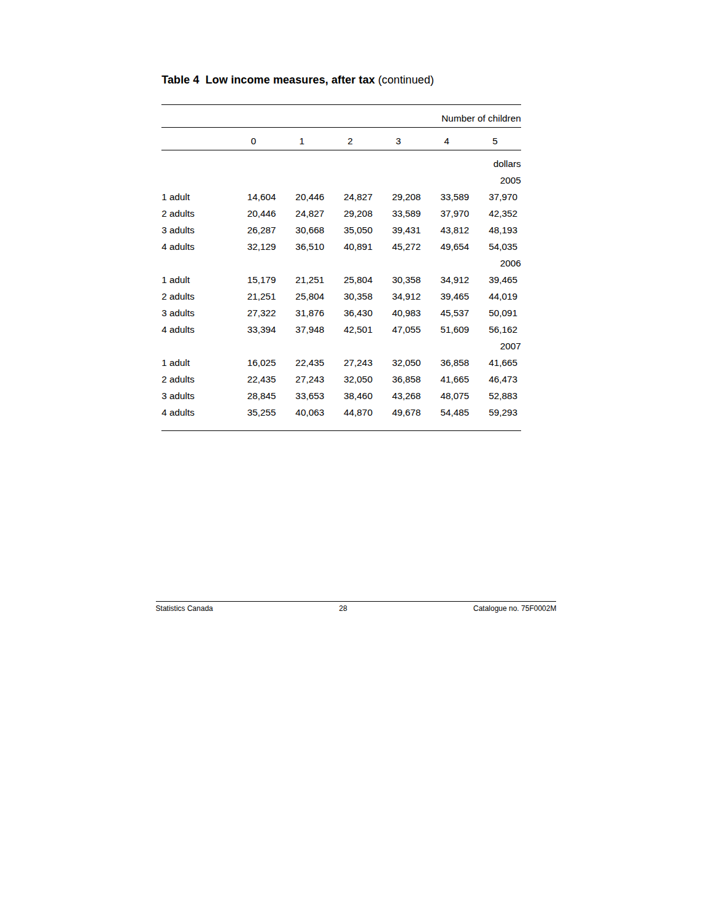Table 4 Low income measures, after tax (continued)
| | Number of children |
| | 0 | 1 | 2 | 3 | 4 | 5 |
| | dollars |
| 2005 |
| 1 adult | 14,604 | 20,446 | 24,827 | 29,208 | 33,589 | 37,970 |
| 2 adults | 20,446 | 24,827 | 29,208 | 33,589 | 37,970 | 42,352 |
| 3 adults | 26,287 | 30,668 | 35,050 | 39,431 | 43,812 | 48,193 |
| 4 adults | 32,129 | 36,510 | 40,891 | 45,272 | 49,654 | 54,035 |
| 2006 |
| 1 adult | 15,179 | 21,251 | 25,804 | 30,358 | 34,912 | 39,465 |
| 2 adults | 21,251 | 25,804 | 30,358 | 34,912 | 39,465 | 44,019 |
| 3 adults | 27,322 | 31,876 | 36,430 | 40,983 | 45,537 | 50,091 |
| 4 adults | 33,394 | 37,948 | 42,501 | 47,055 | 51,609 | 56,162 |
| 2007 |
| 1 adult | 16,025 | 22,435 | 27,243 | 32,050 | 36,858 | 41,665 |
| 2 adults | 22,435 | 27,243 | 32,050 | 36,858 | 41,665 | 46,473 |
| 3 adults | 28,845 | 33,653 | 38,460 | 43,268 | 48,075 | 52,883 |
| 4 adults | 35,255 | 40,063 | 44,870 | 49,678 | 54,485 | 59,293 |
Statistics Canada 28 Catalogue no. 75F0002M